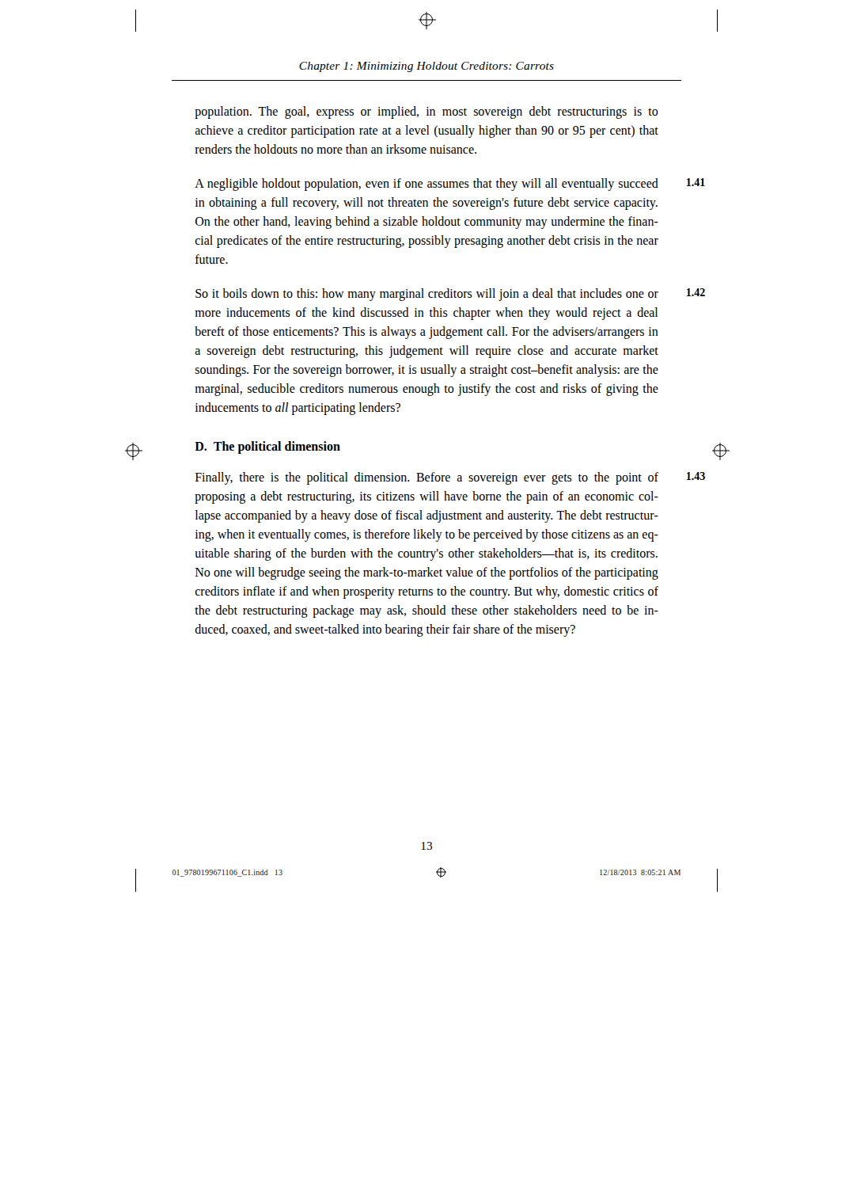Chapter 1: Minimizing Holdout Creditors: Carrots
population. The goal, express or implied, in most sovereign debt restructurings is to achieve a creditor participation rate at a level (usually higher than 90 or 95 per cent) that renders the holdouts no more than an irksome nuisance.
1.41
A negligible holdout population, even if one assumes that they will all eventually succeed in obtaining a full recovery, will not threaten the sovereign's future debt service capacity. On the other hand, leaving behind a sizable holdout community may undermine the financial predicates of the entire restructuring, possibly presaging another debt crisis in the near future.
1.42
So it boils down to this: how many marginal creditors will join a deal that includes one or more inducements of the kind discussed in this chapter when they would reject a deal bereft of those enticements? This is always a judgement call. For the advisers/arrangers in a sovereign debt restructuring, this judgement will require close and accurate market soundings. For the sovereign borrower, it is usually a straight cost–benefit analysis: are the marginal, seducible creditors numerous enough to justify the cost and risks of giving the inducements to all participating lenders?
D. The political dimension
1.43
Finally, there is the political dimension. Before a sovereign ever gets to the point of proposing a debt restructuring, its citizens will have borne the pain of an economic collapse accompanied by a heavy dose of fiscal adjustment and austerity. The debt restructuring, when it eventually comes, is therefore likely to be perceived by those citizens as an equitable sharing of the burden with the country's other stakeholders—that is, its creditors. No one will begrudge seeing the mark-to-market value of the portfolios of the participating creditors inflate if and when prosperity returns to the country. But why, domestic critics of the debt restructuring package may ask, should these other stakeholders need to be induced, coaxed, and sweet-talked into bearing their fair share of the misery?
13
01_9780199671106_C1.indd 13 12/18/2013 8:05:21 AM